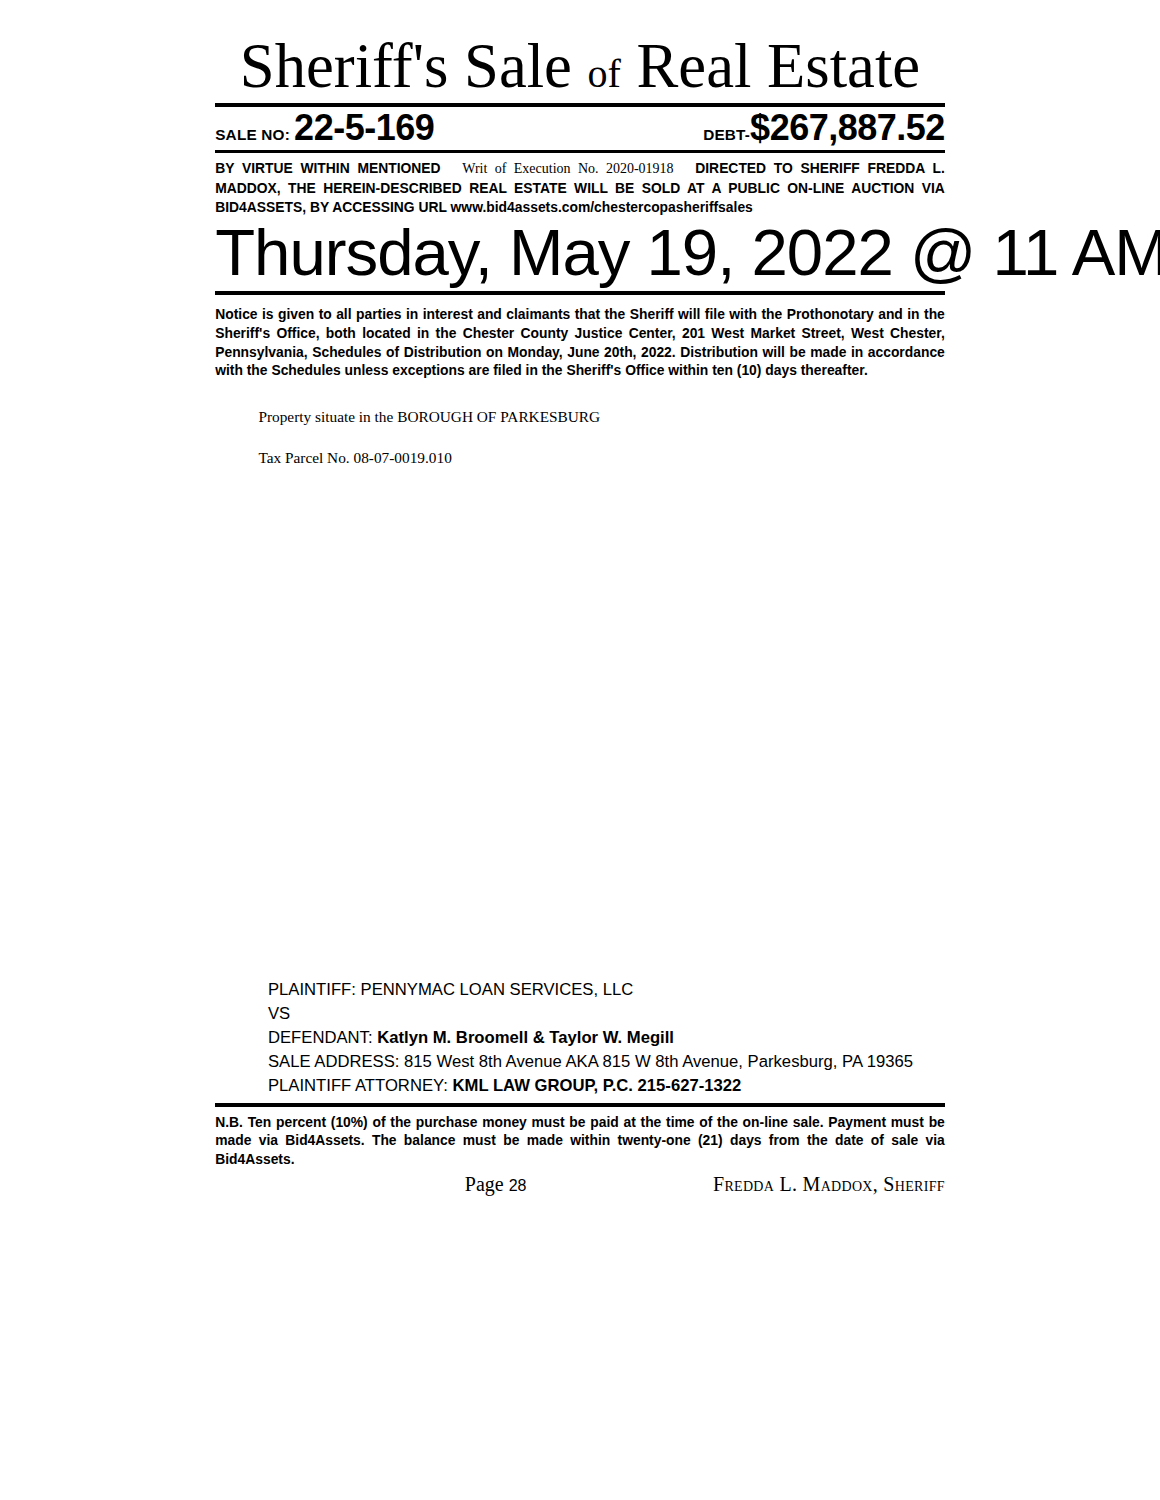Sheriff's Sale of Real Estate
SALE NO: 22-5-169
DEBT-$267,887.52
BY VIRTUE WITHIN MENTIONED Writ of Execution No. 2020-01918 DIRECTED TO SHERIFF FREDDA L. MADDOX, THE HEREIN-DESCRIBED REAL ESTATE WILL BE SOLD AT A PUBLIC ON-LINE AUCTION VIA BID4ASSETS, BY ACCESSING URL www.bid4assets.com/chestercopasheriffsales
Thursday, May 19, 2022 @ 11 AM
Notice is given to all parties in interest and claimants that the Sheriff will file with the Prothonotary and in the Sheriff's Office, both located in the Chester County Justice Center, 201 West Market Street, West Chester, Pennsylvania, Schedules of Distribution on Monday, June 20th, 2022. Distribution will be made in accordance with the Schedules unless exceptions are filed in the Sheriff's Office within ten (10) days thereafter.
Property situate in the BOROUGH OF PARKESBURG
Tax Parcel No. 08-07-0019.010
PLAINTIFF: PENNYMAC LOAN SERVICES, LLC
VS
DEFENDANT: Katlyn M. Broomell & Taylor W. Megill
SALE ADDRESS: 815 West 8th Avenue AKA 815 W 8th Avenue, Parkesburg, PA 19365
PLAINTIFF ATTORNEY: KML LAW GROUP, P.C. 215-627-1322
N.B. Ten percent (10%) of the purchase money must be paid at the time of the on-line sale. Payment must be made via Bid4Assets. The balance must be made within twenty-one (21) days from the date of sale via Bid4Assets.
Page 28
Fredda L. Maddox, Sheriff